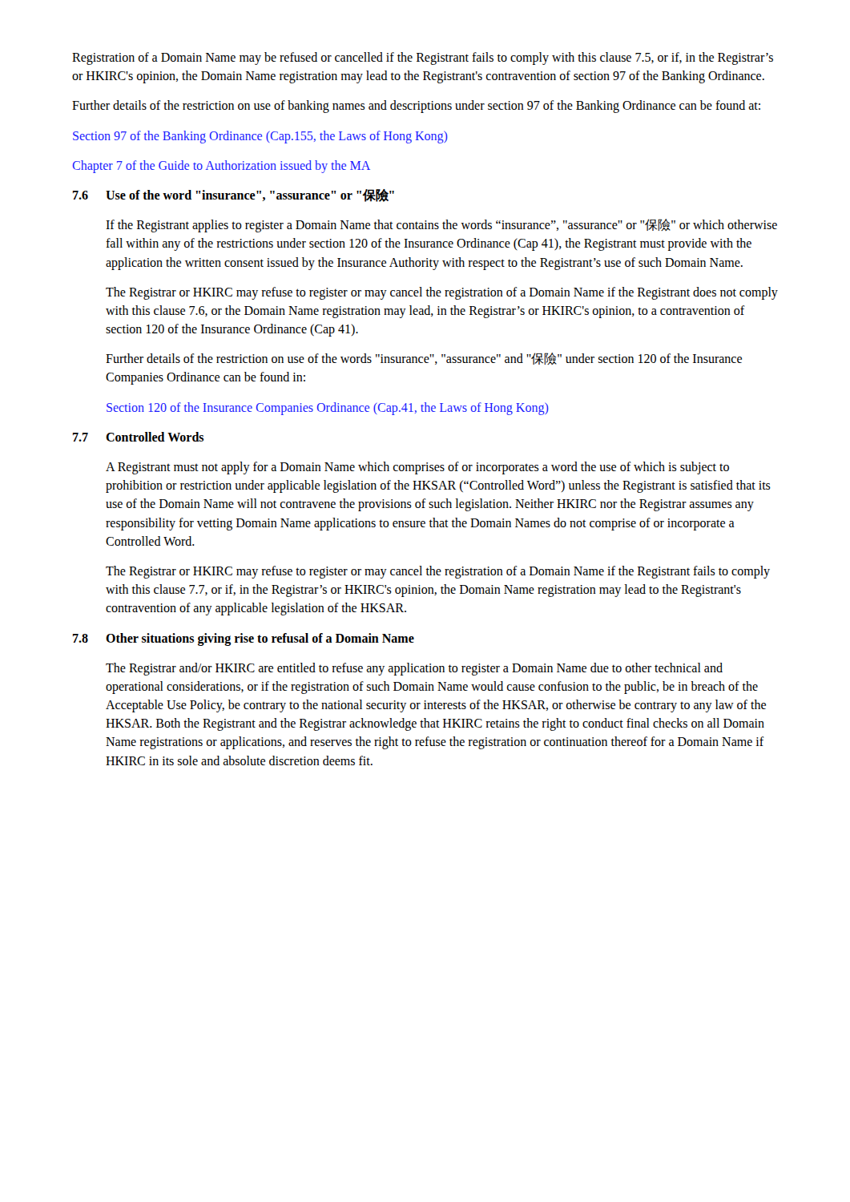Registration of a Domain Name may be refused or cancelled if the Registrant fails to comply with this clause 7.5, or if, in the Registrar’s or HKIRC's opinion, the Domain Name registration may lead to the Registrant's contravention of section 97 of the Banking Ordinance.
Further details of the restriction on use of banking names and descriptions under section 97 of the Banking Ordinance can be found at:
Section 97 of the Banking Ordinance (Cap.155, the Laws of Hong Kong)
Chapter 7 of the Guide to Authorization issued by the MA
7.6 Use of the word "insurance", "assurance" or "保險"
If the Registrant applies to register a Domain Name that contains the words “insurance”, "assurance" or "保險" or which otherwise fall within any of the restrictions under section 120 of the Insurance Ordinance (Cap 41), the Registrant must provide with the application the written consent issued by the Insurance Authority with respect to the Registrant’s use of such Domain Name.
The Registrar or HKIRC may refuse to register or may cancel the registration of a Domain Name if the Registrant does not comply with this clause 7.6, or the Domain Name registration may lead, in the Registrar’s or HKIRC's opinion, to a contravention of section 120 of the Insurance Ordinance (Cap 41).
Further details of the restriction on use of the words "insurance", "assurance" and "保險" under section 120 of the Insurance Companies Ordinance can be found in:
Section 120 of the Insurance Companies Ordinance (Cap.41, the Laws of Hong Kong)
7.7 Controlled Words
A Registrant must not apply for a Domain Name which comprises of or incorporates a word the use of which is subject to prohibition or restriction under applicable legislation of the HKSAR (“Controlled Word”) unless the Registrant is satisfied that its use of the Domain Name will not contravene the provisions of such legislation. Neither HKIRC nor the Registrar assumes any responsibility for vetting Domain Name applications to ensure that the Domain Names do not comprise of or incorporate a Controlled Word.
The Registrar or HKIRC may refuse to register or may cancel the registration of a Domain Name if the Registrant fails to comply with this clause 7.7, or if, in the Registrar’s or HKIRC's opinion, the Domain Name registration may lead to the Registrant's contravention of any applicable legislation of the HKSAR.
7.8 Other situations giving rise to refusal of a Domain Name
The Registrar and/or HKIRC are entitled to refuse any application to register a Domain Name due to other technical and operational considerations, or if the registration of such Domain Name would cause confusion to the public, be in breach of the Acceptable Use Policy, be contrary to the national security or interests of the HKSAR, or otherwise be contrary to any law of the HKSAR. Both the Registrant and the Registrar acknowledge that HKIRC retains the right to conduct final checks on all Domain Name registrations or applications, and reserves the right to refuse the registration or continuation thereof for a Domain Name if HKIRC in its sole and absolute discretion deems fit.